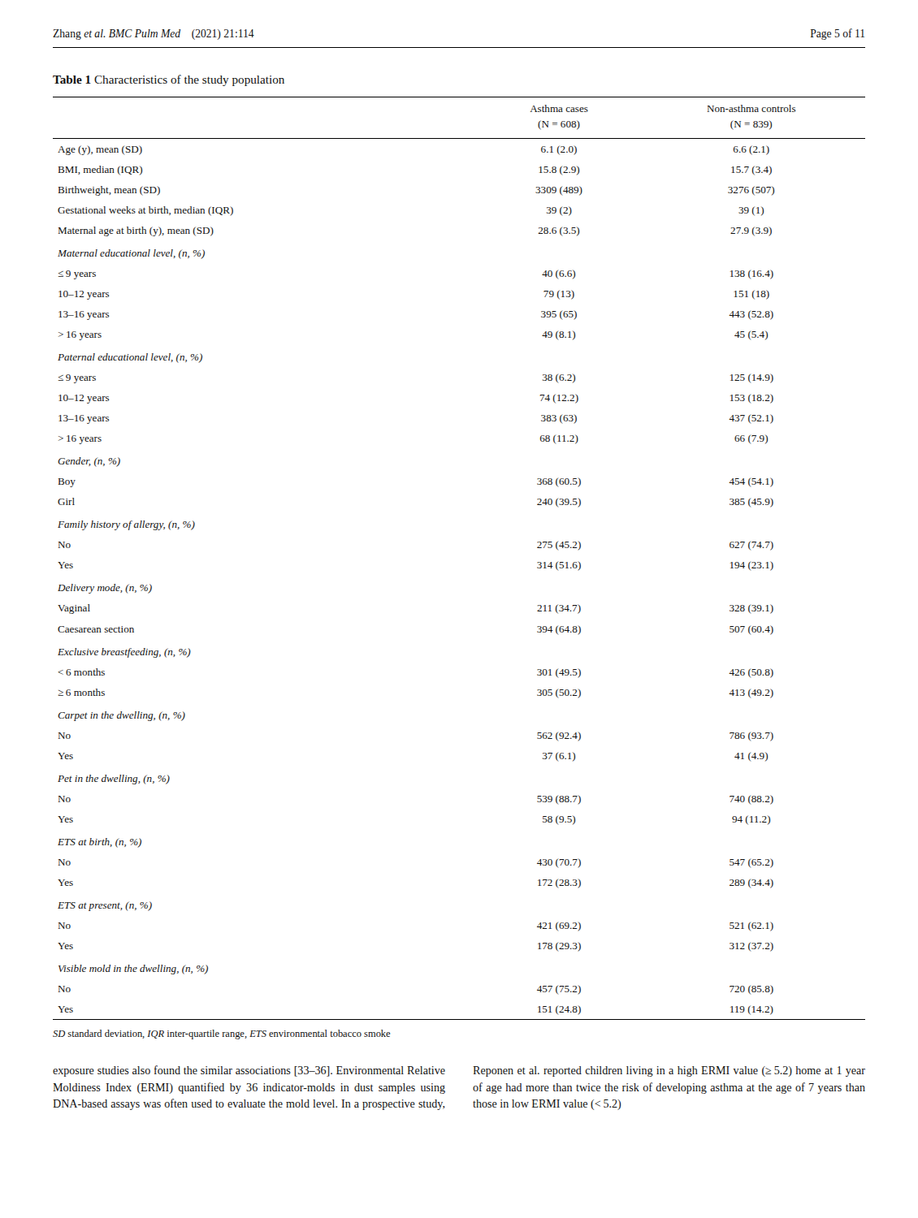Zhang et al. BMC Pulm Med (2021) 21:114
Page 5 of 11
Table 1 Characteristics of the study population
| | Asthma cases (N = 608) | Non-asthma controls (N = 839) |
| --- | --- | --- |
| Age (y), mean (SD) | 6.1 (2.0) | 6.6 (2.1) |
| BMI, median (IQR) | 15.8 (2.9) | 15.7 (3.4) |
| Birthweight, mean (SD) | 3309 (489) | 3276 (507) |
| Gestational weeks at birth, median (IQR) | 39 (2) | 39 (1) |
| Maternal age at birth (y), mean (SD) | 28.6 (3.5) | 27.9 (3.9) |
| Maternal educational level, (n, %) | | |
| ≤ 9 years | 40 (6.6) | 138 (16.4) |
| 10–12 years | 79 (13) | 151 (18) |
| 13–16 years | 395 (65) | 443 (52.8) |
| > 16 years | 49 (8.1) | 45 (5.4) |
| Paternal educational level, (n, %) | | |
| ≤ 9 years | 38 (6.2) | 125 (14.9) |
| 10–12 years | 74 (12.2) | 153 (18.2) |
| 13–16 years | 383 (63) | 437 (52.1) |
| > 16 years | 68 (11.2) | 66 (7.9) |
| Gender, (n, %) | | |
| Boy | 368 (60.5) | 454 (54.1) |
| Girl | 240 (39.5) | 385 (45.9) |
| Family history of allergy, (n, %) | | |
| No | 275 (45.2) | 627 (74.7) |
| Yes | 314 (51.6) | 194 (23.1) |
| Delivery mode, (n, %) | | |
| Vaginal | 211 (34.7) | 328 (39.1) |
| Caesarean section | 394 (64.8) | 507 (60.4) |
| Exclusive breastfeeding, (n, %) | | |
| < 6 months | 301 (49.5) | 426 (50.8) |
| ≥ 6 months | 305 (50.2) | 413 (49.2) |
| Carpet in the dwelling, (n, %) | | |
| No | 562 (92.4) | 786 (93.7) |
| Yes | 37 (6.1) | 41 (4.9) |
| Pet in the dwelling, (n, %) | | |
| No | 539 (88.7) | 740 (88.2) |
| Yes | 58 (9.5) | 94 (11.2) |
| ETS at birth, (n, %) | | |
| No | 430 (70.7) | 547 (65.2) |
| Yes | 172 (28.3) | 289 (34.4) |
| ETS at present, (n, %) | | |
| No | 421 (69.2) | 521 (62.1) |
| Yes | 178 (29.3) | 312 (37.2) |
| Visible mold in the dwelling, (n, %) | | |
| No | 457 (75.2) | 720 (85.8) |
| Yes | 151 (24.8) | 119 (14.2) |
SD standard deviation, IQR inter-quartile range, ETS environmental tobacco smoke
exposure studies also found the similar associations [33–36]. Environmental Relative Moldiness Index (ERMI) quantified by 36 indicator-molds in dust samples using DNA-based assays was often used to evaluate the mold level. In a prospective study, Reponen et al. reported children living in a high ERMI value (≥ 5.2) home at 1 year of age had more than twice the risk of developing asthma at the age of 7 years than those in low ERMI value (< 5.2)